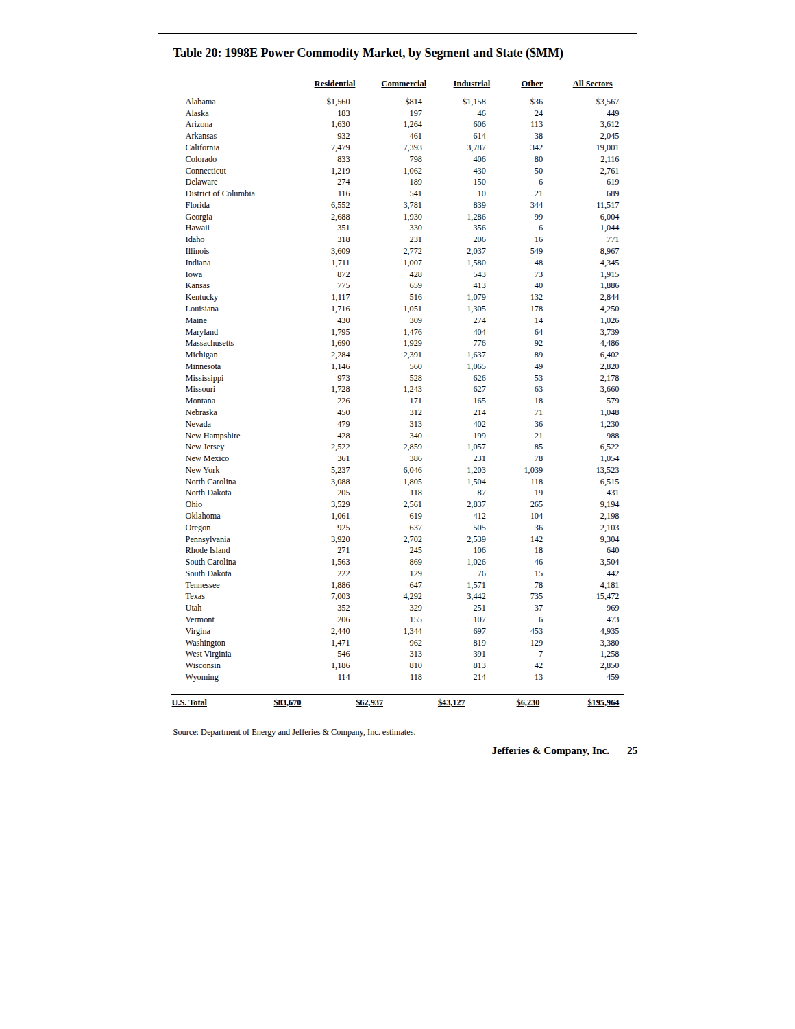Table 20: 1998E Power Commodity Market, by Segment and State ($MM)
| | Residential | Commercial | Industrial | Other | All Sectors |
| --- | --- | --- | --- | --- | --- |
| Alabama | $1,560 | $814 | $1,158 | $36 | $3,567 |
| Alaska | 183 | 197 | 46 | 24 | 449 |
| Arizona | 1,630 | 1,264 | 606 | 113 | 3,612 |
| Arkansas | 932 | 461 | 614 | 38 | 2,045 |
| California | 7,479 | 7,393 | 3,787 | 342 | 19,001 |
| Colorado | 833 | 798 | 406 | 80 | 2,116 |
| Connecticut | 1,219 | 1,062 | 430 | 50 | 2,761 |
| Delaware | 274 | 189 | 150 | 6 | 619 |
| District of Columbia | 116 | 541 | 10 | 21 | 689 |
| Florida | 6,552 | 3,781 | 839 | 344 | 11,517 |
| Georgia | 2,688 | 1,930 | 1,286 | 99 | 6,004 |
| Hawaii | 351 | 330 | 356 | 6 | 1,044 |
| Idaho | 318 | 231 | 206 | 16 | 771 |
| Illinois | 3,609 | 2,772 | 2,037 | 549 | 8,967 |
| Indiana | 1,711 | 1,007 | 1,580 | 48 | 4,345 |
| Iowa | 872 | 428 | 543 | 73 | 1,915 |
| Kansas | 775 | 659 | 413 | 40 | 1,886 |
| Kentucky | 1,117 | 516 | 1,079 | 132 | 2,844 |
| Louisiana | 1,716 | 1,051 | 1,305 | 178 | 4,250 |
| Maine | 430 | 309 | 274 | 14 | 1,026 |
| Maryland | 1,795 | 1,476 | 404 | 64 | 3,739 |
| Massachusetts | 1,690 | 1,929 | 776 | 92 | 4,486 |
| Michigan | 2,284 | 2,391 | 1,637 | 89 | 6,402 |
| Minnesota | 1,146 | 560 | 1,065 | 49 | 2,820 |
| Mississippi | 973 | 528 | 626 | 53 | 2,178 |
| Missouri | 1,728 | 1,243 | 627 | 63 | 3,660 |
| Montana | 226 | 171 | 165 | 18 | 579 |
| Nebraska | 450 | 312 | 214 | 71 | 1,048 |
| Nevada | 479 | 313 | 402 | 36 | 1,230 |
| New Hampshire | 428 | 340 | 199 | 21 | 988 |
| New Jersey | 2,522 | 2,859 | 1,057 | 85 | 6,522 |
| New Mexico | 361 | 386 | 231 | 78 | 1,054 |
| New York | 5,237 | 6,046 | 1,203 | 1,039 | 13,523 |
| North Carolina | 3,088 | 1,805 | 1,504 | 118 | 6,515 |
| North Dakota | 205 | 118 | 87 | 19 | 431 |
| Ohio | 3,529 | 2,561 | 2,837 | 265 | 9,194 |
| Oklahoma | 1,061 | 619 | 412 | 104 | 2,198 |
| Oregon | 925 | 637 | 505 | 36 | 2,103 |
| Pennsylvania | 3,920 | 2,702 | 2,539 | 142 | 9,304 |
| Rhode Island | 271 | 245 | 106 | 18 | 640 |
| South Carolina | 1,563 | 869 | 1,026 | 46 | 3,504 |
| South Dakota | 222 | 129 | 76 | 15 | 442 |
| Tennessee | 1,886 | 647 | 1,571 | 78 | 4,181 |
| Texas | 7,003 | 4,292 | 3,442 | 735 | 15,472 |
| Utah | 352 | 329 | 251 | 37 | 969 |
| Vermont | 206 | 155 | 107 | 6 | 473 |
| Virgina | 2,440 | 1,344 | 697 | 453 | 4,935 |
| Washington | 1,471 | 962 | 819 | 129 | 3,380 |
| West Virginia | 546 | 313 | 391 | 7 | 1,258 |
| Wisconsin | 1,186 | 810 | 813 | 42 | 2,850 |
| Wyoming | 114 | 118 | 214 | 13 | 459 |
| U.S. Total | $83,670 | $62,937 | $43,127 | $6,230 | $195,964 |
Source: Department of Energy and Jefferies & Company, Inc. estimates.
Jefferies & Company, Inc.25